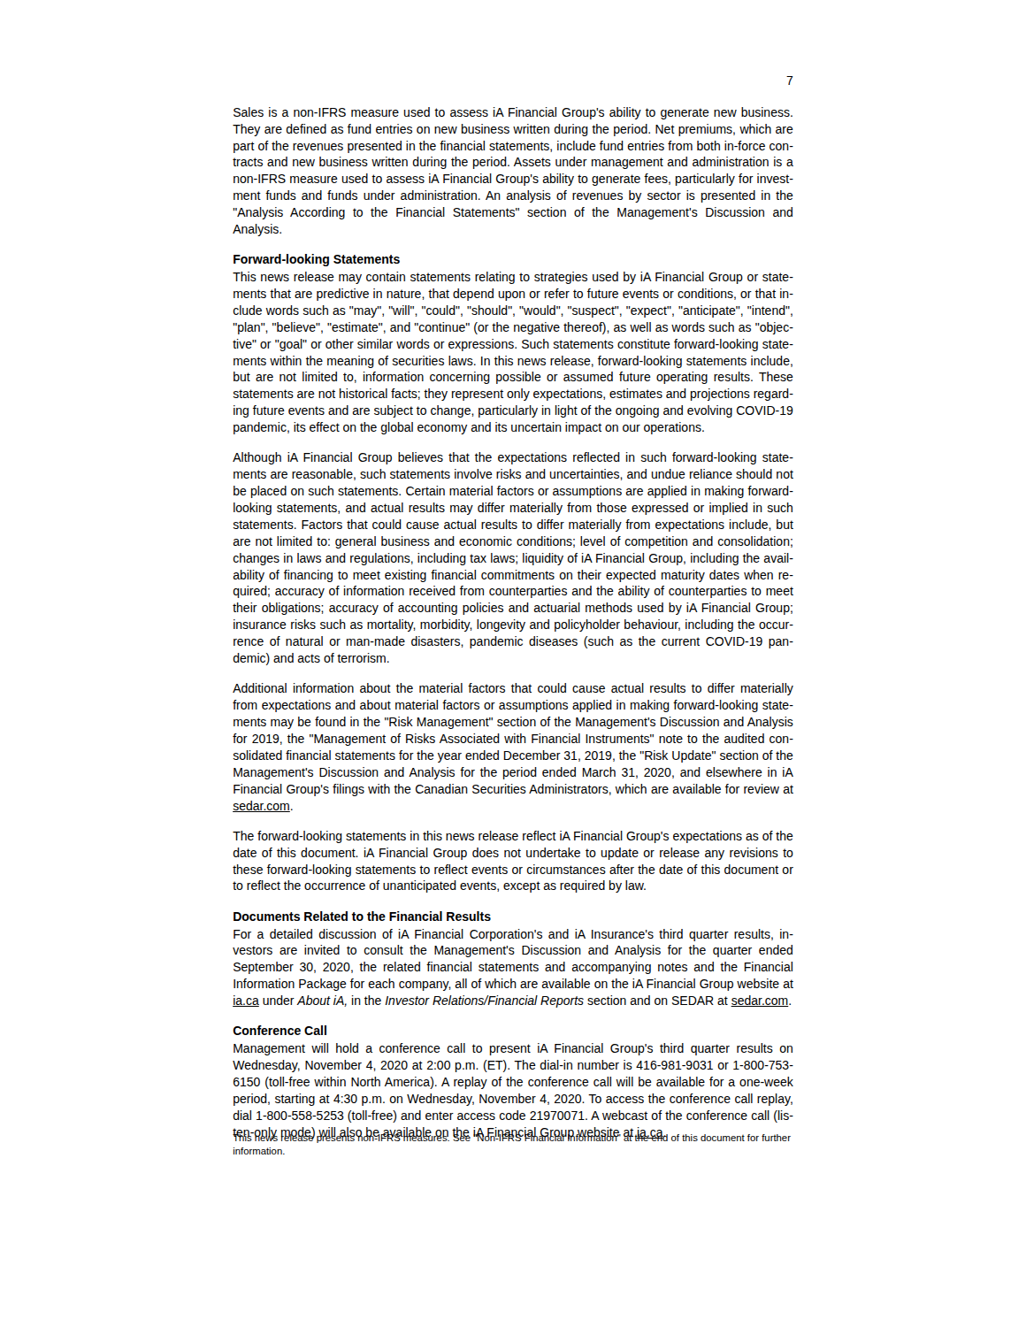7
Sales is a non-IFRS measure used to assess iA Financial Group's ability to generate new business. They are defined as fund entries on new business written during the period. Net premiums, which are part of the revenues presented in the financial statements, include fund entries from both in-force contracts and new business written during the period. Assets under management and administration is a non-IFRS measure used to assess iA Financial Group's ability to generate fees, particularly for investment funds and funds under administration. An analysis of revenues by sector is presented in the "Analysis According to the Financial Statements" section of the Management's Discussion and Analysis.
Forward-looking Statements
This news release may contain statements relating to strategies used by iA Financial Group or statements that are predictive in nature, that depend upon or refer to future events or conditions, or that include words such as "may", "will", "could", "should", "would", "suspect", "expect", "anticipate", "intend", "plan", "believe", "estimate", and "continue" (or the negative thereof), as well as words such as "objective" or "goal" or other similar words or expressions. Such statements constitute forward-looking statements within the meaning of securities laws. In this news release, forward-looking statements include, but are not limited to, information concerning possible or assumed future operating results. These statements are not historical facts; they represent only expectations, estimates and projections regarding future events and are subject to change, particularly in light of the ongoing and evolving COVID-19 pandemic, its effect on the global economy and its uncertain impact on our operations.
Although iA Financial Group believes that the expectations reflected in such forward-looking statements are reasonable, such statements involve risks and uncertainties, and undue reliance should not be placed on such statements. Certain material factors or assumptions are applied in making forward-looking statements, and actual results may differ materially from those expressed or implied in such statements. Factors that could cause actual results to differ materially from expectations include, but are not limited to: general business and economic conditions; level of competition and consolidation; changes in laws and regulations, including tax laws; liquidity of iA Financial Group, including the availability of financing to meet existing financial commitments on their expected maturity dates when required; accuracy of information received from counterparties and the ability of counterparties to meet their obligations; accuracy of accounting policies and actuarial methods used by iA Financial Group; insurance risks such as mortality, morbidity, longevity and policyholder behaviour, including the occurrence of natural or man-made disasters, pandemic diseases (such as the current COVID-19 pandemic) and acts of terrorism.
Additional information about the material factors that could cause actual results to differ materially from expectations and about material factors or assumptions applied in making forward-looking statements may be found in the "Risk Management" section of the Management's Discussion and Analysis for 2019, the "Management of Risks Associated with Financial Instruments" note to the audited consolidated financial statements for the year ended December 31, 2019, the "Risk Update" section of the Management's Discussion and Analysis for the period ended March 31, 2020, and elsewhere in iA Financial Group's filings with the Canadian Securities Administrators, which are available for review at sedar.com.
The forward-looking statements in this news release reflect iA Financial Group's expectations as of the date of this document. iA Financial Group does not undertake to update or release any revisions to these forward-looking statements to reflect events or circumstances after the date of this document or to reflect the occurrence of unanticipated events, except as required by law.
Documents Related to the Financial Results
For a detailed discussion of iA Financial Corporation's and iA Insurance's third quarter results, investors are invited to consult the Management's Discussion and Analysis for the quarter ended September 30, 2020, the related financial statements and accompanying notes and the Financial Information Package for each company, all of which are available on the iA Financial Group website at ia.ca under About iA, in the Investor Relations/Financial Reports section and on SEDAR at sedar.com.
Conference Call
Management will hold a conference call to present iA Financial Group's third quarter results on Wednesday, November 4, 2020 at 2:00 p.m. (ET). The dial-in number is 416-981-9031 or 1-800-753-6150 (toll-free within North America). A replay of the conference call will be available for a one-week period, starting at 4:30 p.m. on Wednesday, November 4, 2020. To access the conference call replay, dial 1-800-558-5253 (toll-free) and enter access code 21970071. A webcast of the conference call (listen-only mode) will also be available on the iA Financial Group website at ia.ca.
This news release presents non-IFRS measures. See "Non-IFRS Financial Information" at the end of this document for further information.